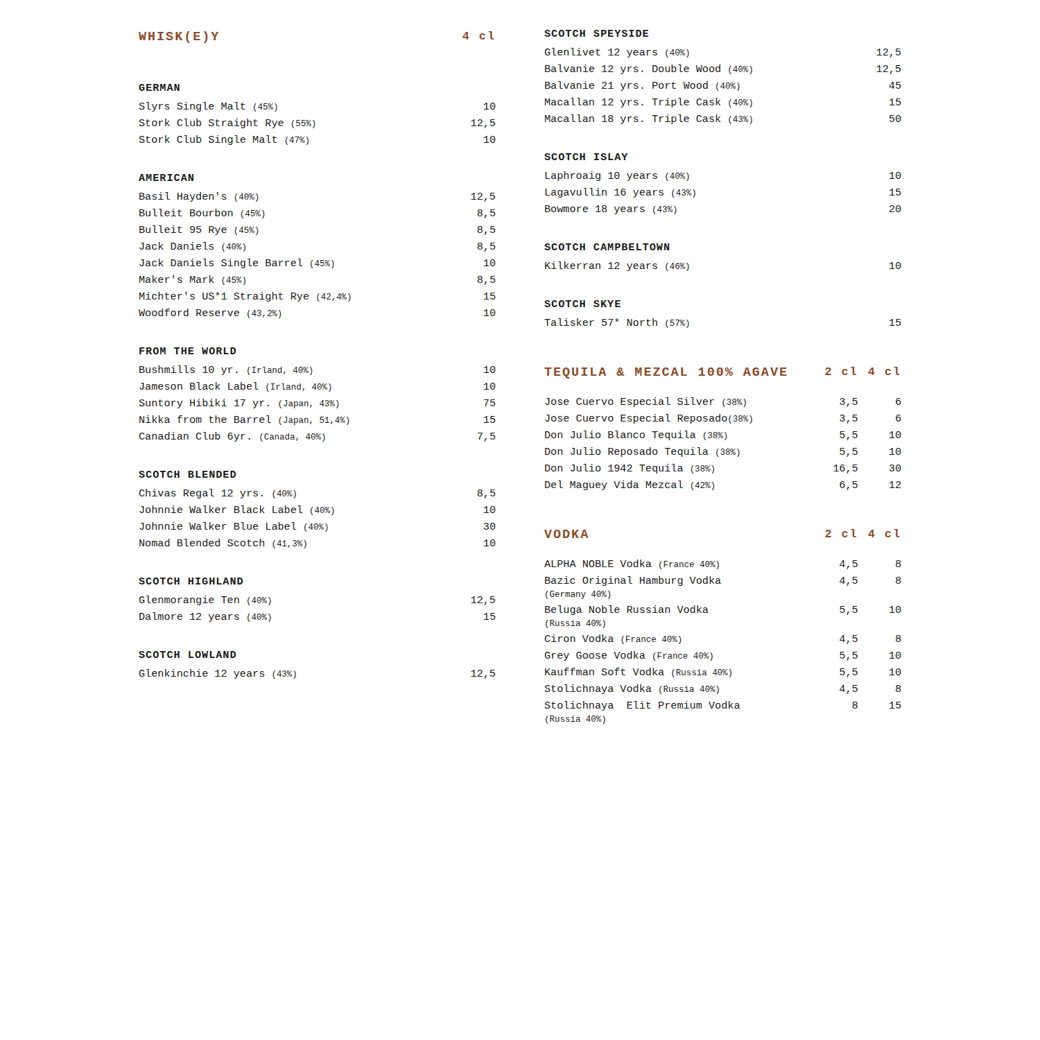| WHISK(E)Y | 4 cl |
GERMAN
| Slyrs Single Malt (45%) | 10 |
| Stork Club Straight Rye (55%) | 12,5 |
| Stork Club Single Malt (47%) | 10 |
AMERICAN
| Basil Hayden's (40%) | 12,5 |
| Bulleit Bourbon (45%) | 8,5 |
| Bulleit 95 Rye (45%) | 8,5 |
| Jack Daniels (40%) | 8,5 |
| Jack Daniels Single Barrel (45%) | 10 |
| Maker's Mark (45%) | 8,5 |
| Michter's US*1 Straight Rye (42,4%) | 15 |
| Woodford Reserve (43,2%) | 10 |
FROM THE WORLD
| Bushmills 10 yr. (Irland, 40%) | 10 |
| Jameson Black Label (Irland, 40%) | 10 |
| Suntory Hibiki 17 yr. (Japan, 43%) | 75 |
| Nikka from the Barrel (Japan, 51,4%) | 15 |
| Canadian Club 6yr. (Canada, 40%) | 7,5 |
SCOTCH BLENDED
| Chivas Regal 12 yrs. (40%) | 8,5 |
| Johnnie Walker Black Label (40%) | 10 |
| Johnnie Walker Blue Label (40%) | 30 |
| Nomad Blended Scotch (41,3%) | 10 |
SCOTCH HIGHLAND
| Glenmorangie Ten (40%) | 12,5 |
| Dalmore 12 years (40%) | 15 |
SCOTCH LOWLAND
| Glenkinchie 12 years (43%) | 12,5 |
SCOTCH SPEYSIDE
| Glenlivet 12 years (40%) | 12,5 |
| Balvanie 12 yrs. Double Wood (40%) | 12,5 |
| Balvanie 21 yrs. Port Wood (40%) | 45 |
| Macallan 12 yrs. Triple Cask (40%) | 15 |
| Macallan 18 yrs. Triple Cask (43%) | 50 |
SCOTCH ISLAY
| Laphroaig 10 years (40%) | 10 |
| Lagavullin 16 years (43%) | 15 |
| Bowmore 18 years (43%) | 20 |
SCOTCH CAMPBELTOWN
| Kilkerran 12 years (46%) | 10 |
SCOTCH SKYE
| Talisker 57* North (57%) | 15 |
| TEQUILA & MEZCAL 100% AGAVE | 2 cl | 4 cl |
| Jose Cuervo Especial Silver (38%) | 3,5 | 6 |
| Jose Cuervo Especial Reposado (38%) | 3,5 | 6 |
| Don Julio Blanco Tequila (38%) | 5,5 | 10 |
| Don Julio Reposado Tequila (38%) | 5,5 | 10 |
| Don Julio 1942 Tequila (38%) | 16,5 | 30 |
| Del Maguey Vida Mezcal (42%) | 6,5 | 12 |
| VODKA | 2 cl | 4 cl |
| ALPHA NOBLE Vodka (France 40%) | 4,5 | 8 |
| Bazic Original Hamburg Vodka (Germany 40%) | 4,5 | 8 |
| Beluga Noble Russian Vodka (Russia 40%) | 5,5 | 10 |
| Ciron Vodka (France 40%) | 4,5 | 8 |
| Grey Goose Vodka (France 40%) | 5,5 | 10 |
| Kauffman Soft Vodka (Russia 40%) | 5,5 | 10 |
| Stolichnaya Vodka (Russia 40%) | 4,5 | 8 |
| Stolichnaya Elit Premium Vodka (Russia 40%) | 8 | 15 |